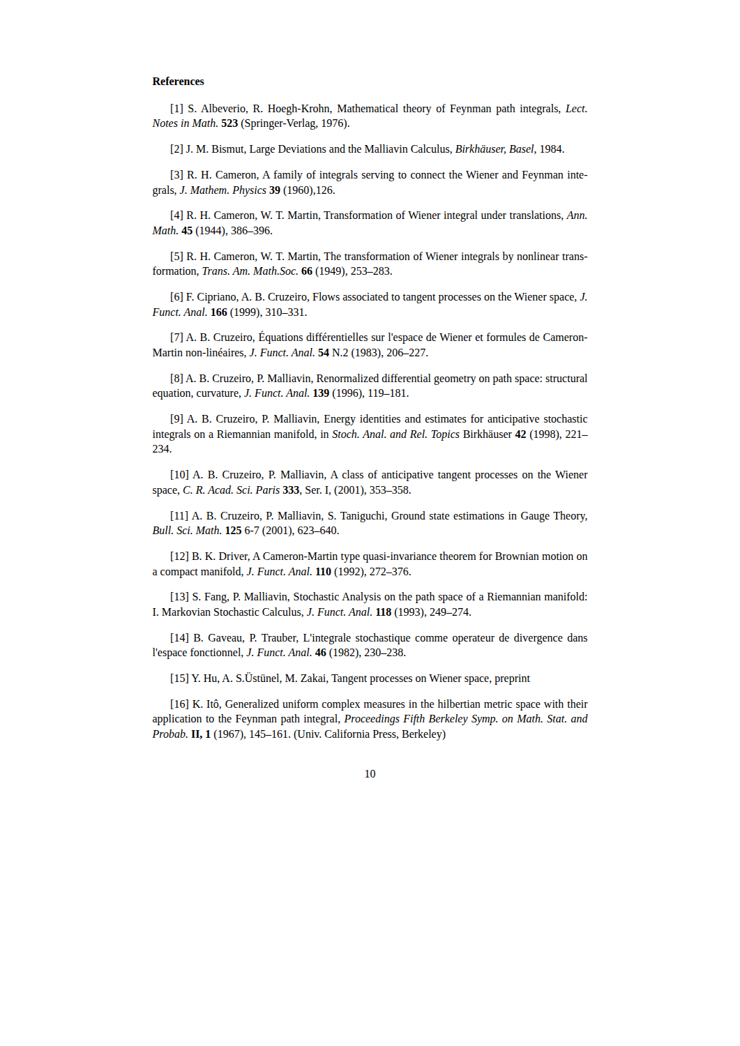References
[1] S. Albeverio, R. Hoegh-Krohn, Mathematical theory of Feynman path integrals, Lect. Notes in Math. 523 (Springer-Verlag, 1976).
[2] J. M. Bismut, Large Deviations and the Malliavin Calculus, Birkhäuser, Basel, 1984.
[3] R. H. Cameron, A family of integrals serving to connect the Wiener and Feynman integrals, J. Mathem. Physics 39 (1960),126.
[4] R. H. Cameron, W. T. Martin, Transformation of Wiener integral under translations, Ann. Math. 45 (1944), 386–396.
[5] R. H. Cameron, W. T. Martin, The transformation of Wiener integrals by nonlinear transformation, Trans. Am. Math.Soc. 66 (1949), 253–283.
[6] F. Cipriano, A. B. Cruzeiro, Flows associated to tangent processes on the Wiener space, J. Funct. Anal. 166 (1999), 310–331.
[7] A. B. Cruzeiro, Équations différentielles sur l'espace de Wiener et formules de Cameron-Martin non-linéaires, J. Funct. Anal. 54 N.2 (1983), 206–227.
[8] A. B. Cruzeiro, P. Malliavin, Renormalized differential geometry on path space: structural equation, curvature, J. Funct. Anal. 139 (1996), 119–181.
[9] A. B. Cruzeiro, P. Malliavin, Energy identities and estimates for anticipative stochastic integrals on a Riemannian manifold, in Stoch. Anal. and Rel. Topics Birkhäuser 42 (1998), 221–234.
[10] A. B. Cruzeiro, P. Malliavin, A class of anticipative tangent processes on the Wiener space, C. R. Acad. Sci. Paris 333, Ser. I, (2001), 353–358.
[11] A. B. Cruzeiro, P. Malliavin, S. Taniguchi, Ground state estimations in Gauge Theory, Bull. Sci. Math. 125 6-7 (2001), 623–640.
[12] B. K. Driver, A Cameron-Martin type quasi-invariance theorem for Brownian motion on a compact manifold, J. Funct. Anal. 110 (1992), 272–376.
[13] S. Fang, P. Malliavin, Stochastic Analysis on the path space of a Riemannian manifold: I. Markovian Stochastic Calculus, J. Funct. Anal. 118 (1993), 249–274.
[14] B. Gaveau, P. Trauber, L'integrale stochastique comme operateur de divergence dans l'espace fonctionnel, J. Funct. Anal. 46 (1982), 230–238.
[15] Y. Hu, A. S.Üstünel, M. Zakai, Tangent processes on Wiener space, preprint
[16] K. Itô, Generalized uniform complex measures in the hilbertian metric space with their application to the Feynman path integral, Proceedings Fifth Berkeley Symp. on Math. Stat. and Probab. II, 1 (1967), 145–161. (Univ. California Press, Berkeley)
10